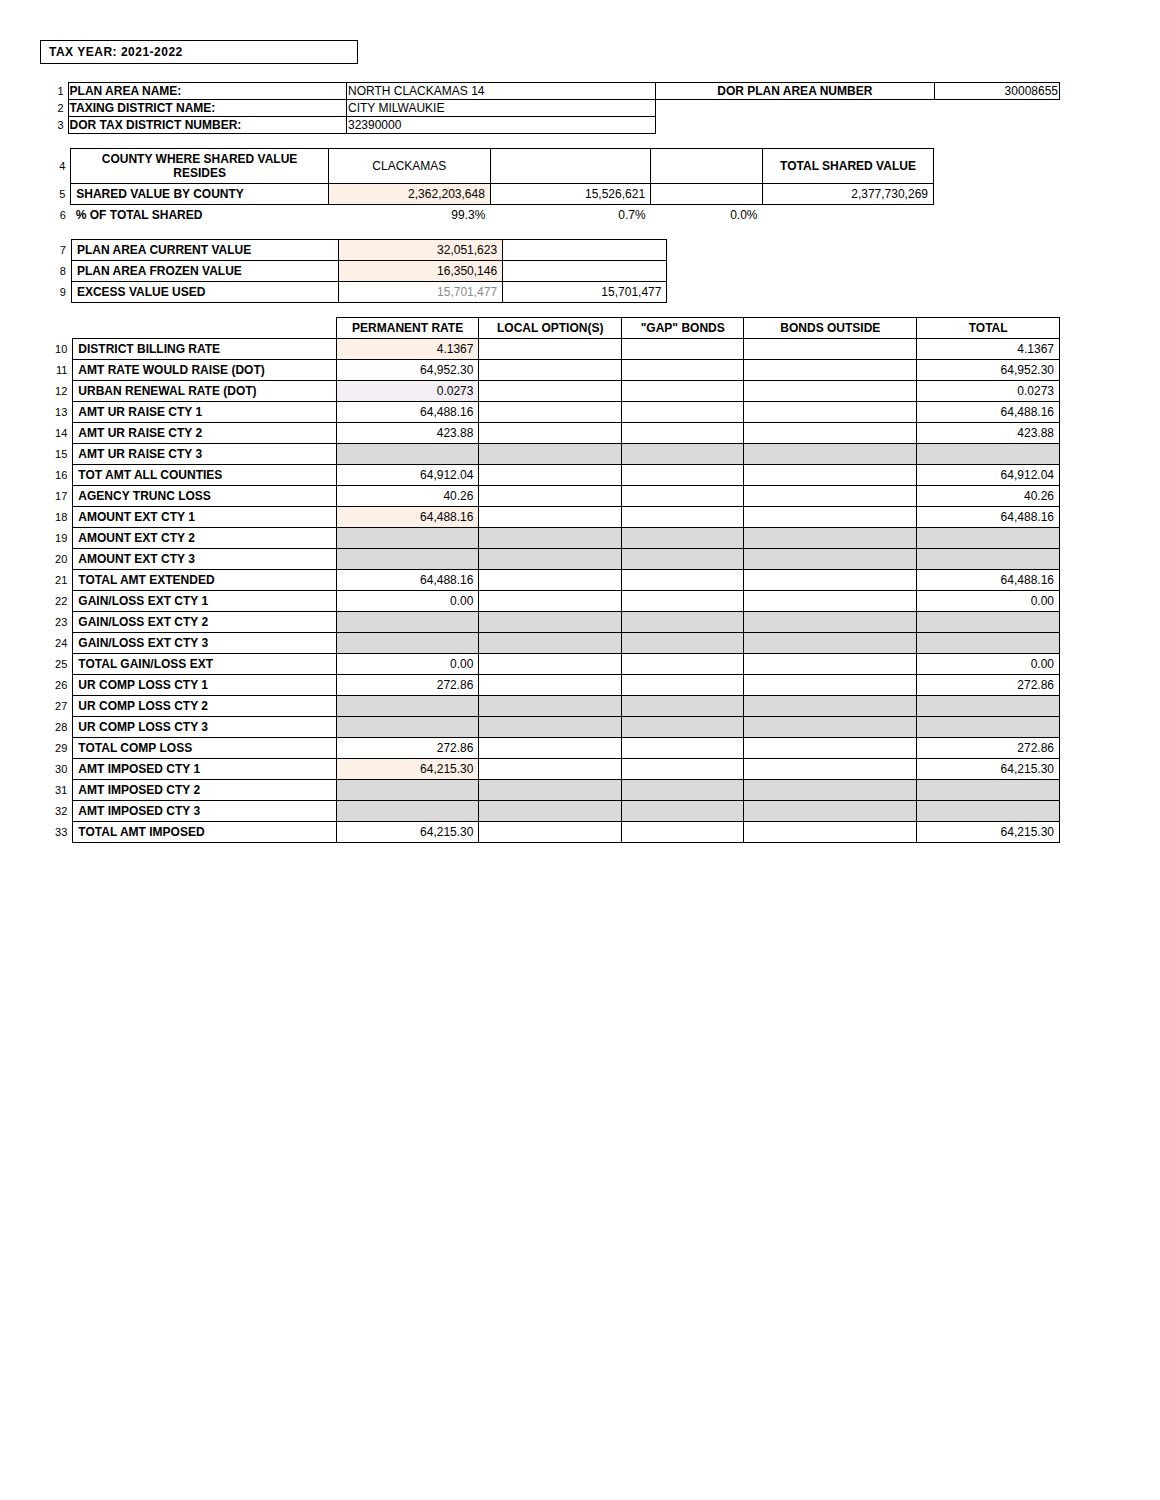TAX YEAR: 2021-2022
| 1 | PLAN AREA NAME: | NORTH CLACKAMAS 14 | DOR PLAN AREA NUMBER | 30008655 |
| 2 | TAXING DISTRICT NAME: | CITY MILWAUKIE | | |
| 3 | DOR TAX DISTRICT NUMBER: | 32390000 | | |
| 4 | COUNTY WHERE SHARED VALUE RESIDES | CLACKAMAS | | | TOTAL SHARED VALUE | |
| 5 | SHARED VALUE BY COUNTY | 2,362,203,648 | 15,526,621 | | 2,377,730,269 | |
| 6 | % OF TOTAL SHARED | 99.3% | 0.7% | 0.0% | | |
| 7 | PLAN AREA CURRENT VALUE | 32,051,623 | | |
| 8 | PLAN AREA FROZEN VALUE | 16,350,146 | | |
| 9 | EXCESS VALUE USED | 15,701,477 | 15,701,477 | |
| | | PERMANENT RATE | LOCAL OPTION(S) | "GAP" BONDS | BONDS OUTSIDE | TOTAL |
| 10 | DISTRICT BILLING RATE | 4.1367 | | | | 4.1367 |
| 11 | AMT RATE WOULD RAISE (dot) | 64,952.30 | | | | 64,952.30 |
| 12 | URBAN RENEWAL RATE (dot) | 0.0273 | | | | 0.0273 |
| 13 | AMT UR RAISE CTY 1 | 64,488.16 | | | | 64,488.16 |
| 14 | AMT UR RAISE CTY 2 | 423.88 | | | | 423.88 |
| 15 | AMT UR RAISE CTY 3 | | | | | |
| 16 | TOT AMT ALL COUNTIES | 64,912.04 | | | | 64,912.04 |
| 17 | AGENCY TRUNC LOSS | 40.26 | | | | 40.26 |
| 18 | AMOUNT EXT CTY 1 | 64,488.16 | | | | 64,488.16 |
| 19 | AMOUNT EXT CTY 2 | | | | | |
| 20 | AMOUNT EXT CTY 3 | | | | | |
| 21 | TOTAL AMT EXTENDED | 64,488.16 | | | | 64,488.16 |
| 22 | GAIN/LOSS EXT CTY 1 | 0.00 | | | | 0.00 |
| 23 | GAIN/LOSS EXT CTY 2 | | | | | |
| 24 | GAIN/LOSS EXT CTY 3 | | | | | |
| 25 | TOTAL GAIN/LOSS EXT | 0.00 | | | | 0.00 |
| 26 | UR COMP LOSS CTY 1 | 272.86 | | | | 272.86 |
| 27 | UR COMP LOSS CTY 2 | | | | | |
| 28 | UR COMP LOSS CTY 3 | | | | | |
| 29 | TOTAL COMP LOSS | 272.86 | | | | 272.86 |
| 30 | AMT IMPOSED CTY 1 | 64,215.30 | | | | 64,215.30 |
| 31 | AMT IMPOSED CTY 2 | | | | | |
| 32 | AMT IMPOSED CTY 3 | | | | | |
| 33 | TOTAL AMT IMPOSED | 64,215.30 | | | | 64,215.30 |